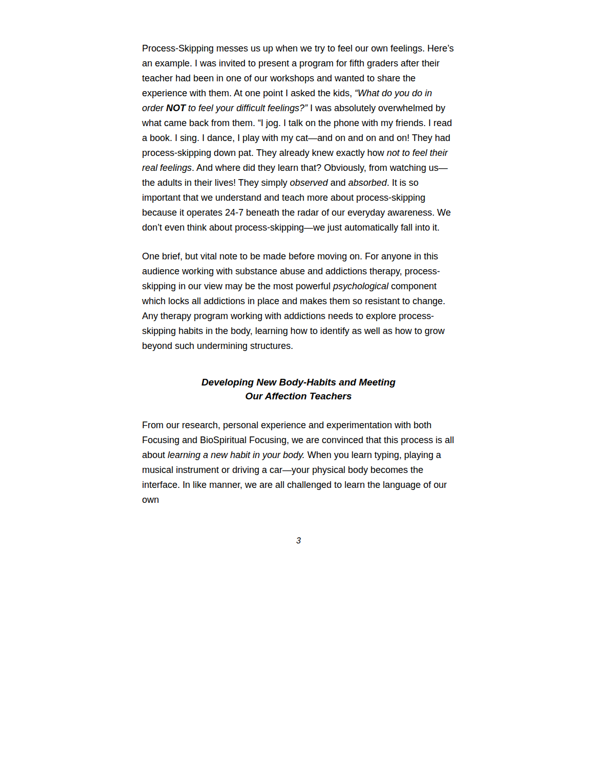Process-Skipping messes us up when we try to feel our own feelings. Here’s an example. I was invited to present a program for fifth graders after their teacher had been in one of our workshops and wanted to share the experience with them. At one point I asked the kids, “What do you do in order NOT to feel your difficult feelings?” I was absolutely overwhelmed by what came back from them. “I jog. I talk on the phone with my friends. I read a book. I sing. I dance, I play with my cat—and on and on and on! They had process-skipping down pat. They already knew exactly how not to feel their real feelings. And where did they learn that? Obviously, from watching us—the adults in their lives! They simply observed and absorbed. It is so important that we understand and teach more about process-skipping because it operates 24-7 beneath the radar of our everyday awareness. We don’t even think about process-skipping—we just automatically fall into it.
One brief, but vital note to be made before moving on. For anyone in this audience working with substance abuse and addictions therapy, process-skipping in our view may be the most powerful psychological component which locks all addictions in place and makes them so resistant to change. Any therapy program working with addictions needs to explore process-skipping habits in the body, learning how to identify as well as how to grow beyond such undermining structures.
Developing New Body-Habits and Meeting
Our Affection Teachers
From our research, personal experience and experimentation with both Focusing and BioSpiritual Focusing, we are convinced that this process is all about learning a new habit in your body. When you learn typing, playing a musical instrument or driving a car—your physical body becomes the interface. In like manner, we are all challenged to learn the language of our own
3